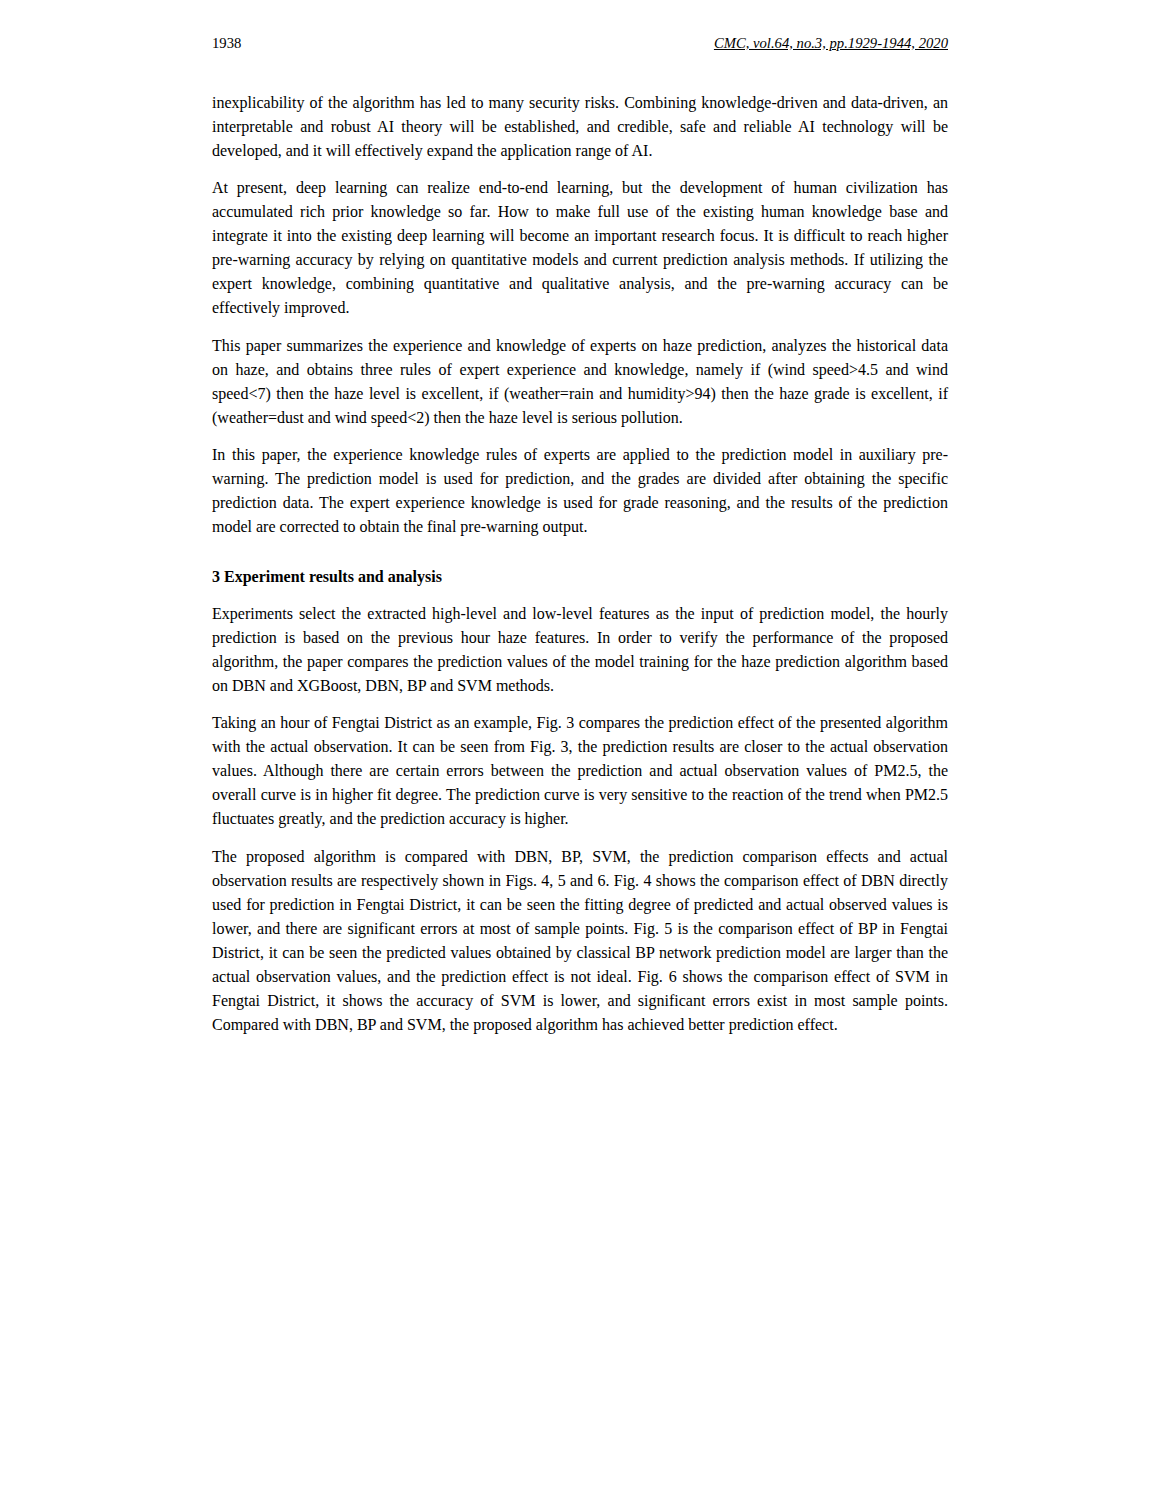1938 CMC, vol.64, no.3, pp.1929-1944, 2020
inexplicability of the algorithm has led to many security risks. Combining knowledge-driven and data-driven, an interpretable and robust AI theory will be established, and credible, safe and reliable AI technology will be developed, and it will effectively expand the application range of AI.
At present, deep learning can realize end-to-end learning, but the development of human civilization has accumulated rich prior knowledge so far. How to make full use of the existing human knowledge base and integrate it into the existing deep learning will become an important research focus. It is difficult to reach higher pre-warning accuracy by relying on quantitative models and current prediction analysis methods. If utilizing the expert knowledge, combining quantitative and qualitative analysis, and the pre-warning accuracy can be effectively improved.
This paper summarizes the experience and knowledge of experts on haze prediction, analyzes the historical data on haze, and obtains three rules of expert experience and knowledge, namely if (wind speed>4.5 and wind speed<7) then the haze level is excellent, if (weather=rain and humidity>94) then the haze grade is excellent, if (weather=dust and wind speed<2) then the haze level is serious pollution.
In this paper, the experience knowledge rules of experts are applied to the prediction model in auxiliary pre-warning. The prediction model is used for prediction, and the grades are divided after obtaining the specific prediction data. The expert experience knowledge is used for grade reasoning, and the results of the prediction model are corrected to obtain the final pre-warning output.
3 Experiment results and analysis
Experiments select the extracted high-level and low-level features as the input of prediction model, the hourly prediction is based on the previous hour haze features. In order to verify the performance of the proposed algorithm, the paper compares the prediction values of the model training for the haze prediction algorithm based on DBN and XGBoost, DBN, BP and SVM methods.
Taking an hour of Fengtai District as an example, Fig. 3 compares the prediction effect of the presented algorithm with the actual observation. It can be seen from Fig. 3, the prediction results are closer to the actual observation values. Although there are certain errors between the prediction and actual observation values of PM2.5, the overall curve is in higher fit degree. The prediction curve is very sensitive to the reaction of the trend when PM2.5 fluctuates greatly, and the prediction accuracy is higher.
The proposed algorithm is compared with DBN, BP, SVM, the prediction comparison effects and actual observation results are respectively shown in Figs. 4, 5 and 6. Fig. 4 shows the comparison effect of DBN directly used for prediction in Fengtai District, it can be seen the fitting degree of predicted and actual observed values is lower, and there are significant errors at most of sample points. Fig. 5 is the comparison effect of BP in Fengtai District, it can be seen the predicted values obtained by classical BP network prediction model are larger than the actual observation values, and the prediction effect is not ideal. Fig. 6 shows the comparison effect of SVM in Fengtai District, it shows the accuracy of SVM is lower, and significant errors exist in most sample points. Compared with DBN, BP and SVM, the proposed algorithm has achieved better prediction effect.